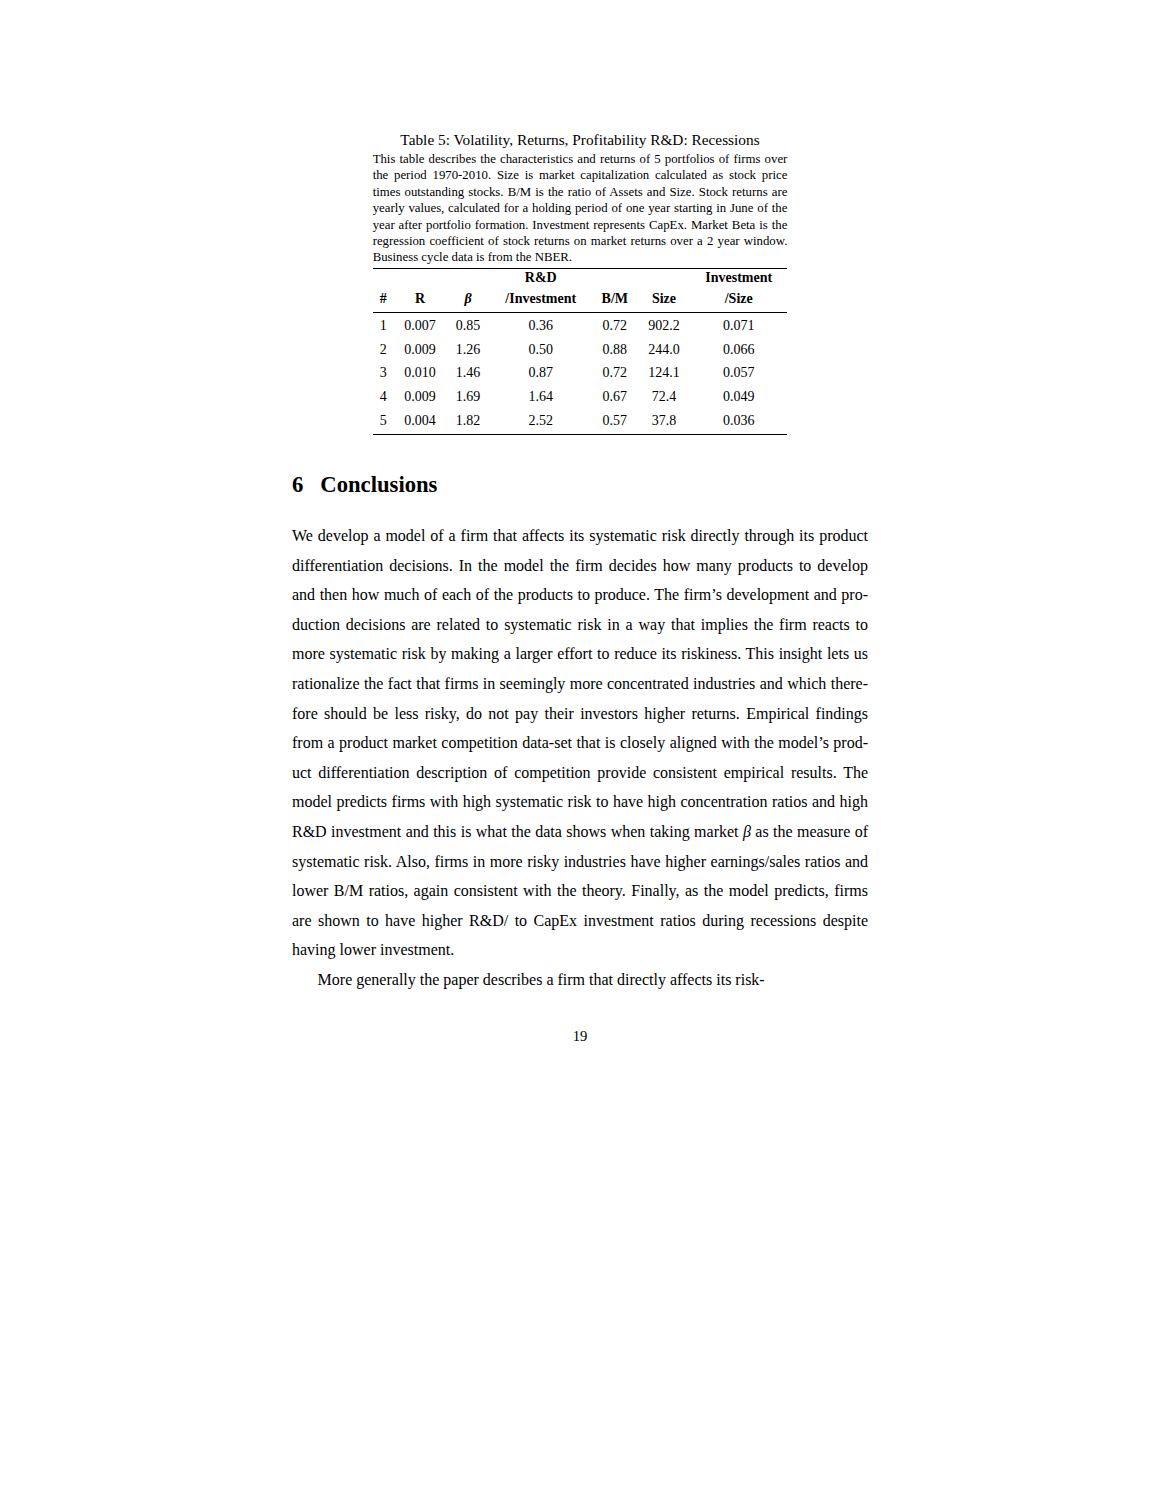Table 5: Volatility, Returns, Profitability R&D: Recessions
This table describes the characteristics and returns of 5 portfolios of firms over the period 1970-2010. Size is market capitalization calculated as stock price times outstanding stocks. B/M is the ratio of Assets and Size. Stock returns are yearly values, calculated for a holding period of one year starting in June of the year after portfolio formation. Investment represents CapEx. Market Beta is the regression coefficient of stock returns on market returns over a 2 year window. Business cycle data is from the NBER.
| | | | R&D | | | Investment |
| --- | --- | --- | --- | --- | --- | --- |
| # | R | β | /Investment | B/M | Size | /Size |
| 1 | 0.007 | 0.85 | 0.36 | 0.72 | 902.2 | 0.071 |
| 2 | 0.009 | 1.26 | 0.50 | 0.88 | 244.0 | 0.066 |
| 3 | 0.010 | 1.46 | 0.87 | 0.72 | 124.1 | 0.057 |
| 4 | 0.009 | 1.69 | 1.64 | 0.67 | 72.4 | 0.049 |
| 5 | 0.004 | 1.82 | 2.52 | 0.57 | 37.8 | 0.036 |
6 Conclusions
We develop a model of a firm that affects its systematic risk directly through its product differentiation decisions. In the model the firm decides how many products to develop and then how much of each of the products to produce. The firm’s development and production decisions are related to systematic risk in a way that implies the firm reacts to more systematic risk by making a larger effort to reduce its riskiness. This insight lets us rationalize the fact that firms in seemingly more concentrated industries and which therefore should be less risky, do not pay their investors higher returns. Empirical findings from a product market competition data-set that is closely aligned with the model’s product differentiation description of competition provide consistent empirical results. The model predicts firms with high systematic risk to have high concentration ratios and high R&D investment and this is what the data shows when taking market β as the measure of systematic risk. Also, firms in more risky industries have higher earnings/sales ratios and lower B/M ratios, again consistent with the theory. Finally, as the model predicts, firms are shown to have higher R&D/ to CapEx investment ratios during recessions despite having lower investment.
More generally the paper describes a firm that directly affects its risk-
19